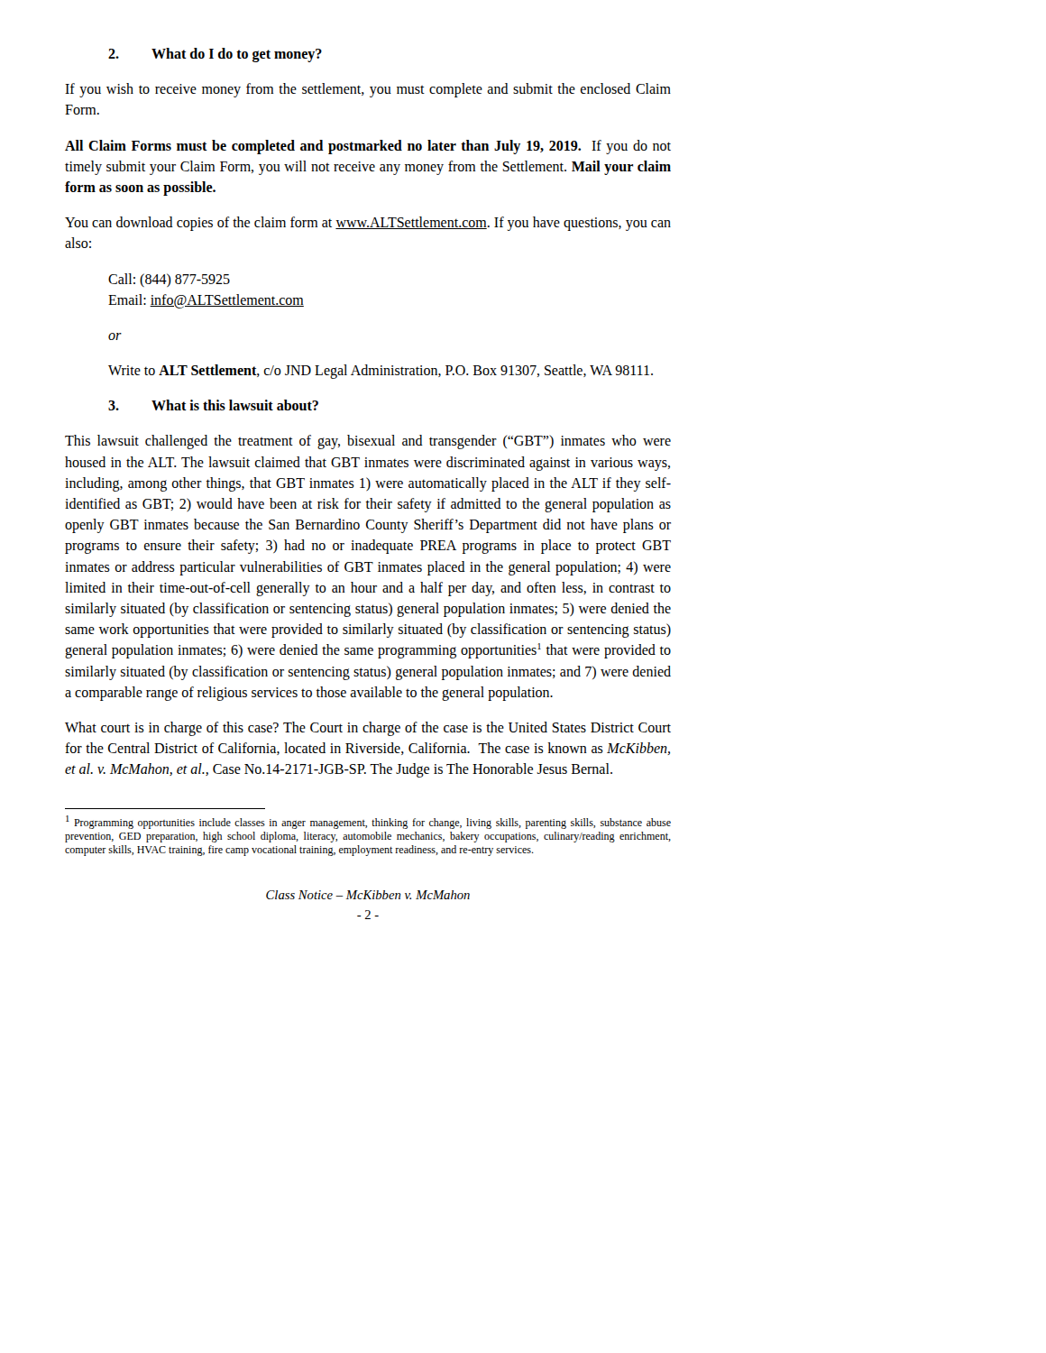2. What do I do to get money?
If you wish to receive money from the settlement, you must complete and submit the enclosed Claim Form.
All Claim Forms must be completed and postmarked no later than July 19, 2019. If you do not timely submit your Claim Form, you will not receive any money from the Settlement. Mail your claim form as soon as possible.
You can download copies of the claim form at www.ALTSettlement.com. If you have questions, you can also:
Call: (844) 877-5925
Email: info@ALTSettlement.com
or
Write to ALT Settlement, c/o JND Legal Administration, P.O. Box 91307, Seattle, WA 98111.
3. What is this lawsuit about?
This lawsuit challenged the treatment of gay, bisexual and transgender (“GBT”) inmates who were housed in the ALT. The lawsuit claimed that GBT inmates were discriminated against in various ways, including, among other things, that GBT inmates 1) were automatically placed in the ALT if they self-identified as GBT; 2) would have been at risk for their safety if admitted to the general population as openly GBT inmates because the San Bernardino County Sheriff’s Department did not have plans or programs to ensure their safety; 3) had no or inadequate PREA programs in place to protect GBT inmates or address particular vulnerabilities of GBT inmates placed in the general population; 4) were limited in their time-out-of-cell generally to an hour and a half per day, and often less, in contrast to similarly situated (by classification or sentencing status) general population inmates; 5) were denied the same work opportunities that were provided to similarly situated (by classification or sentencing status) general population inmates; 6) were denied the same programming opportunities1 that were provided to similarly situated (by classification or sentencing status) general population inmates; and 7) were denied a comparable range of religious services to those available to the general population.
What court is in charge of this case? The Court in charge of the case is the United States District Court for the Central District of California, located in Riverside, California. The case is known as McKibben, et al. v. McMahon, et al., Case No.14-2171-JGB-SP. The Judge is The Honorable Jesus Bernal.
1 Programming opportunities include classes in anger management, thinking for change, living skills, parenting skills, substance abuse prevention, GED preparation, high school diploma, literacy, automobile mechanics, bakery occupations, culinary/reading enrichment, computer skills, HVAC training, fire camp vocational training, employment readiness, and re-entry services.
Class Notice – McKibben v. McMahon
- 2 -